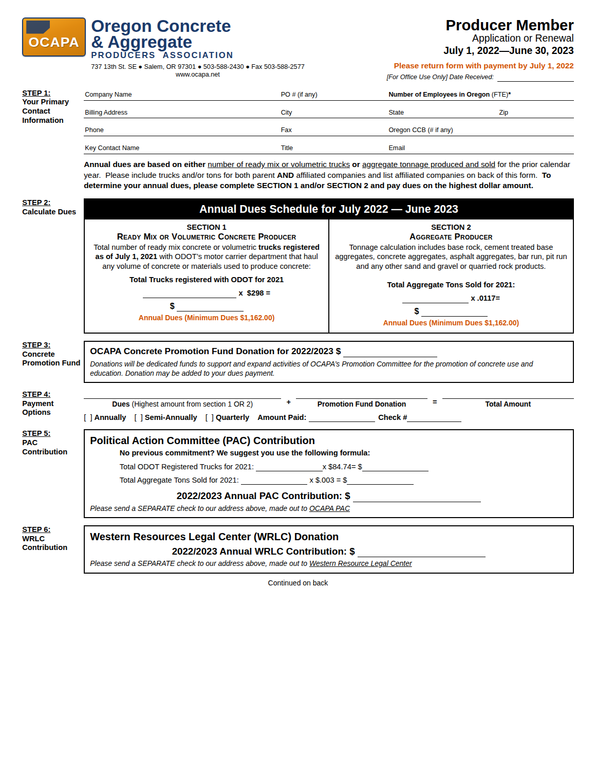OCAPA
Oregon Concrete & Aggregate PRODUCERS ASSOCIATION
737 13th St. SE ● Salem, OR 97301 ● 503-588-2430 ● Fax 503-588-2577
www.ocapa.net
Producer Member
Application or Renewal
July 1, 2022—June 30, 2023
Please return form with payment by July 1, 2022
[For Office Use Only] Date Received:
STEP 1:
Your Primary Contact Information
| Company Name | PO # (if any) | Number of Employees in Oregon (FTE) * |
| Billing Address | City | / State / Zip / |
| Phone | Fax | Oregon CCB (# if any) |
| Key Contact Name | Title | Email |
Annual dues are based on either number of ready mix or volumetric trucks or aggregate tonnage produced and sold for the prior calendar year. Please include trucks and/or tons for both parent AND affiliated companies and list affiliated companies on back of this form. To determine your annual dues, please complete SECTION 1 and/or SECTION 2 and pay dues on the highest dollar amount.
STEP 2:
Calculate Dues
Annual Dues Schedule for July 2022 — June 2023
SECTION 1
Ready Mix or Volumetric Concrete Producer
Total number of ready mix concrete or volumetric trucks registered as of July 1, 2021 with ODOT’s motor carrier department that haul any volume of concrete or materials used to produce concrete:
Total Trucks registered with ODOT for 2021
x $298 =
$
Annual Dues (Minimum Dues $1,162.00)
SECTION 2
Aggregate Producer
Tonnage calculation includes base rock, cement treated base aggregates, concrete aggregates, asphalt aggregates, bar run, pit run and any other sand and gravel or quarried rock products.
Total Aggregate Tons Sold for 2021:
x .0117=
$
Annual Dues (Minimum Dues $1,162.00)
STEP 3:
Concrete Promotion Fund
OCAPA Concrete Promotion Fund Donation for 2022/2023 $
Donations will be dedicated funds to support and expand activities of OCAPA’s Promotion Committee for the promotion of concrete use and education. Donation may be added to your dues payment.
STEP 4:
Payment Options
Dues (Highest amount from section 1 OR 2)
+
Promotion Fund Donation
=
Total Amount
[ ] Annually [ ] Semi-Annually [ ] Quarterly Amount Paid: Check #
STEP 5:
PAC Contribution
Political Action Committee (PAC) Contribution
No previous commitment? We suggest you use the following formula:
Total ODOT Registered Trucks for 2021: x $84.74= $
Total Aggregate Tons Sold for 2021: x $.003 = $
2022/2023 Annual PAC Contribution: $
Please send a SEPARATE check to our address above, made out to OCAPA PAC
STEP 6:
WRLC Contribution
Western Resources Legal Center (WRLC) Donation
2022/2023 Annual WRLC Contribution: $
Please send a SEPARATE check to our address above, made out to Western Resource Legal Center
Continued on back